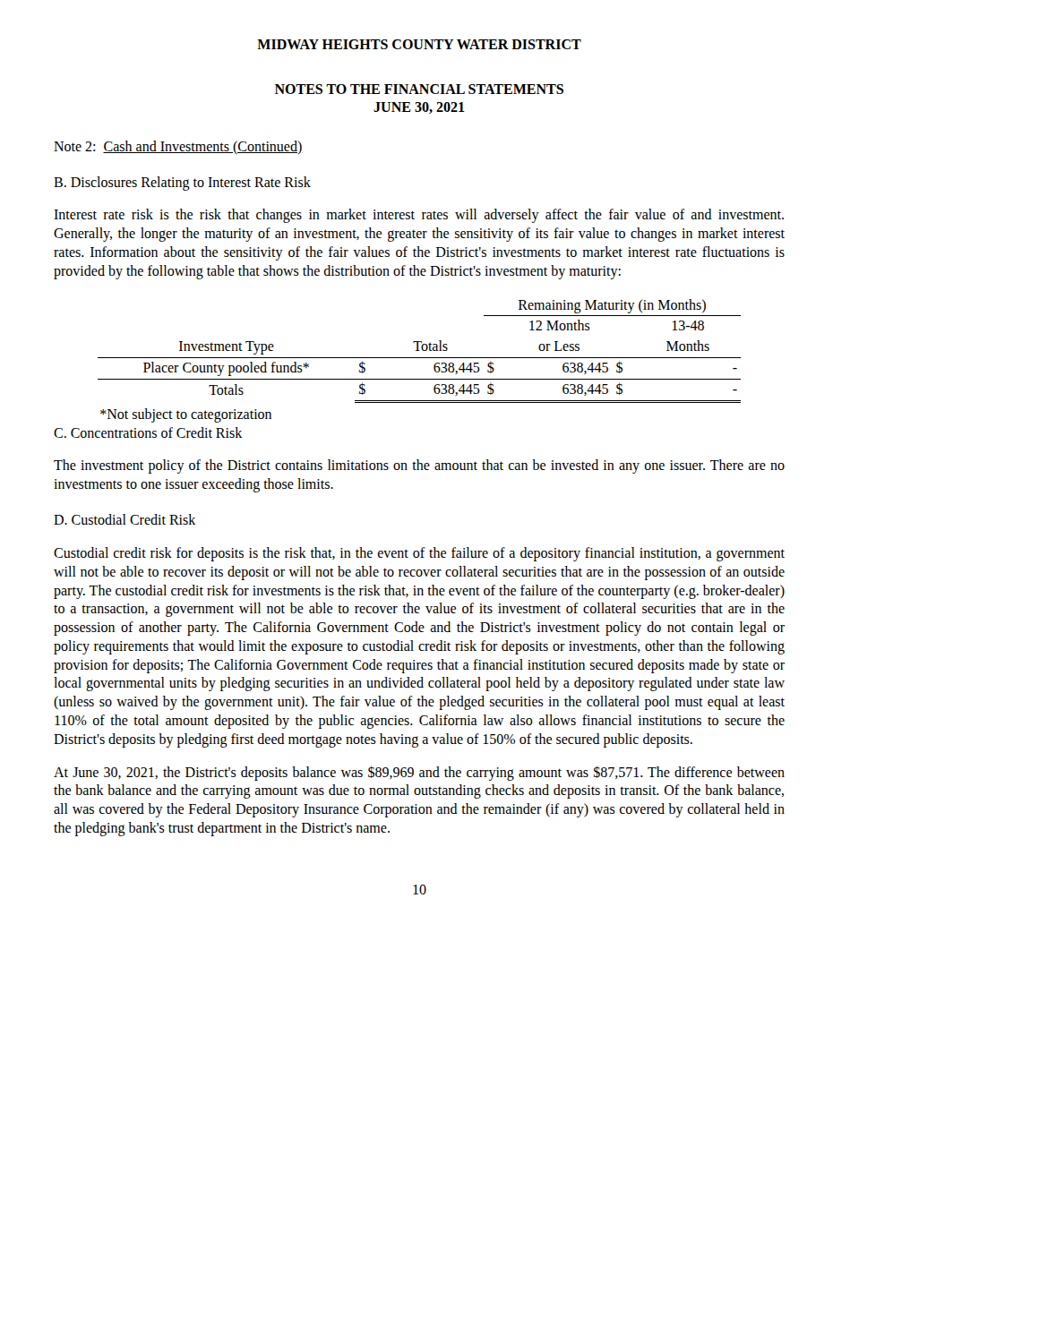MIDWAY HEIGHTS COUNTY WATER DISTRICT
NOTES TO THE FINANCIAL STATEMENTS
JUNE 30, 2021
Note 2: Cash and Investments (Continued)
B. Disclosures Relating to Interest Rate Risk
Interest rate risk is the risk that changes in market interest rates will adversely affect the fair value of and investment. Generally, the longer the maturity of an investment, the greater the sensitivity of its fair value to changes in market interest rates. Information about the sensitivity of the fair values of the District's investments to market interest rate fluctuations is provided by the following table that shows the distribution of the District's investment by maturity:
| | | | Remaining Maturity (in Months) |
| | | | | 12 Months | | 13-48 |
| Investment Type | | Totals | | or Less | | Months |
| Placer County pooled funds* | $ | 638,445 | $ | 638,445 | $ | - |
| Totals | $ | 638,445 | $ | 638,445 | $ | - |
*Not subject to categorization
C. Concentrations of Credit Risk
The investment policy of the District contains limitations on the amount that can be invested in any one issuer. There are no investments to one issuer exceeding those limits.
D. Custodial Credit Risk
Custodial credit risk for deposits is the risk that, in the event of the failure of a depository financial institution, a government will not be able to recover its deposit or will not be able to recover collateral securities that are in the possession of an outside party. The custodial credit risk for investments is the risk that, in the event of the failure of the counterparty (e.g. broker-dealer) to a transaction, a government will not be able to recover the value of its investment of collateral securities that are in the possession of another party. The California Government Code and the District's investment policy do not contain legal or policy requirements that would limit the exposure to custodial credit risk for deposits or investments, other than the following provision for deposits; The California Government Code requires that a financial institution secured deposits made by state or local governmental units by pledging securities in an undivided collateral pool held by a depository regulated under state law (unless so waived by the government unit). The fair value of the pledged securities in the collateral pool must equal at least 110% of the total amount deposited by the public agencies. California law also allows financial institutions to secure the District's deposits by pledging first deed mortgage notes having a value of 150% of the secured public deposits.
At June 30, 2021, the District's deposits balance was $89,969 and the carrying amount was $87,571. The difference between the bank balance and the carrying amount was due to normal outstanding checks and deposits in transit. Of the bank balance, all was covered by the Federal Depository Insurance Corporation and the remainder (if any) was covered by collateral held in the pledging bank's trust department in the District's name.
10